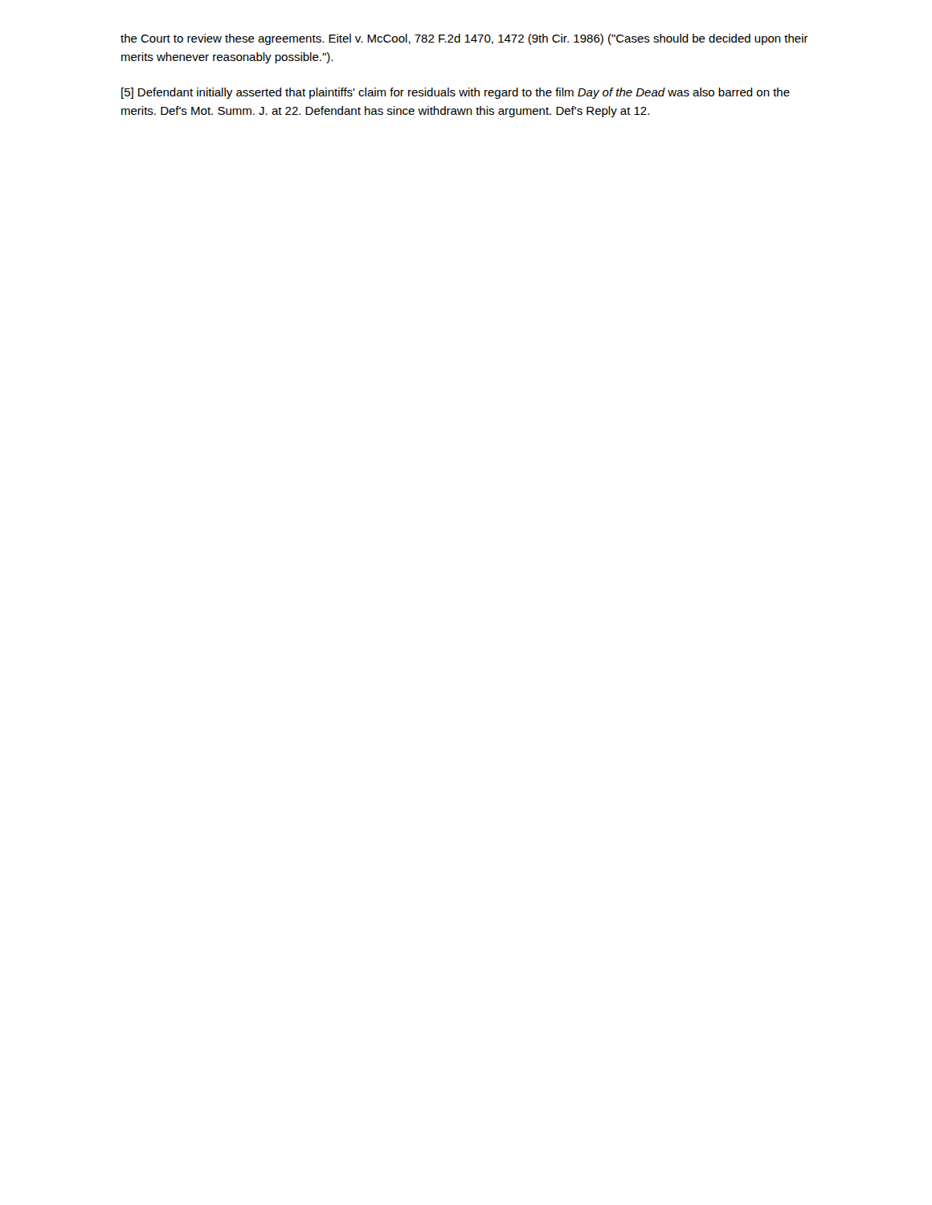the Court to review these agreements. Eitel v. McCool, 782 F.2d 1470, 1472 (9th Cir. 1986) ("Cases should be decided upon their merits whenever reasonably possible.").
[5] Defendant initially asserted that plaintiffs' claim for residuals with regard to the film Day of the Dead was also barred on the merits. Def's Mot. Summ. J. at 22. Defendant has since withdrawn this argument. Def's Reply at 12.